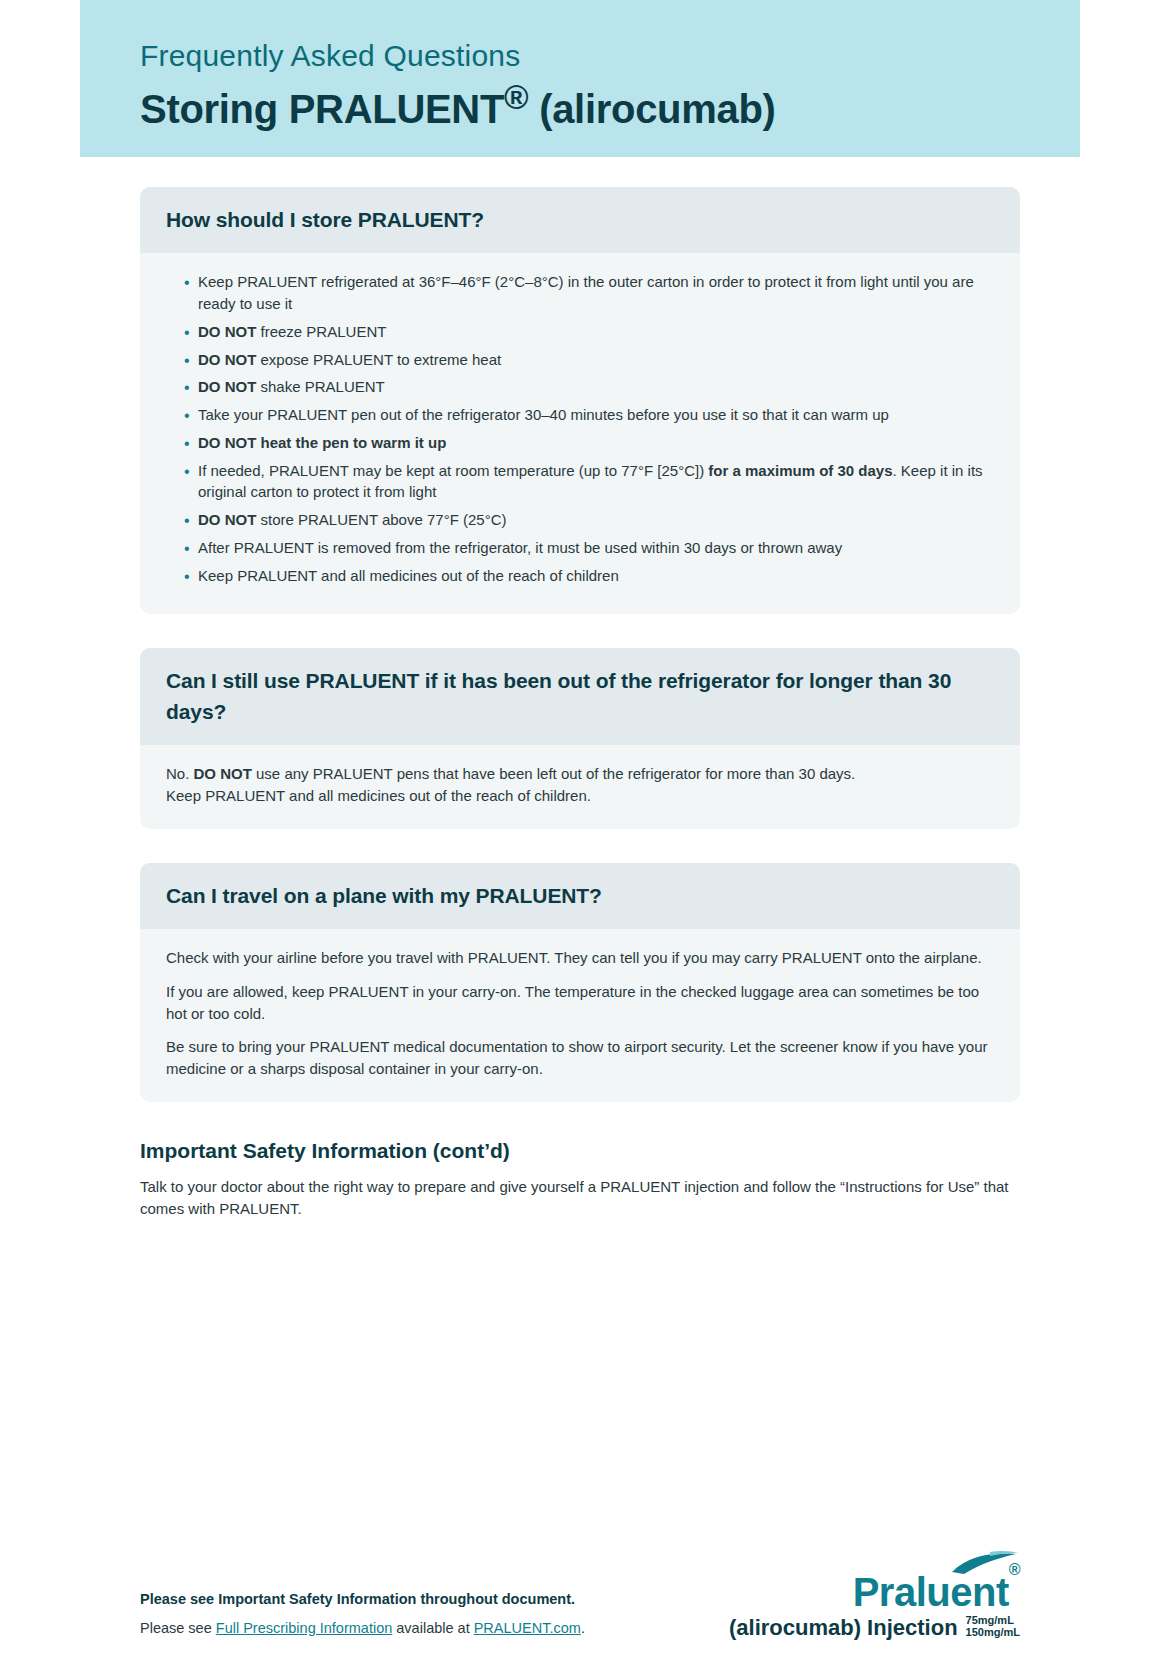Frequently Asked Questions
Storing PRALUENT® (alirocumab)
How should I store PRALUENT?
Keep PRALUENT refrigerated at 36°F–46°F (2°C–8°C) in the outer carton in order to protect it from light until you are ready to use it
DO NOT freeze PRALUENT
DO NOT expose PRALUENT to extreme heat
DO NOT shake PRALUENT
Take your PRALUENT pen out of the refrigerator 30–40 minutes before you use it so that it can warm up
DO NOT heat the pen to warm it up
If needed, PRALUENT may be kept at room temperature (up to 77°F [25°C]) for a maximum of 30 days. Keep it in its original carton to protect it from light
DO NOT store PRALUENT above 77°F (25°C)
After PRALUENT is removed from the refrigerator, it must be used within 30 days or thrown away
Keep PRALUENT and all medicines out of the reach of children
Can I still use PRALUENT if it has been out of the refrigerator for longer than 30 days?
No. DO NOT use any PRALUENT pens that have been left out of the refrigerator for more than 30 days.
Keep PRALUENT and all medicines out of the reach of children.
Can I travel on a plane with my PRALUENT?
Check with your airline before you travel with PRALUENT. They can tell you if you may carry PRALUENT onto the airplane.
If you are allowed, keep PRALUENT in your carry-on. The temperature in the checked luggage area can sometimes be too hot or too cold.
Be sure to bring your PRALUENT medical documentation to show to airport security. Let the screener know if you have your medicine or a sharps disposal container in your carry-on.
Important Safety Information (cont’d)
Talk to your doctor about the right way to prepare and give yourself a PRALUENT injection and follow the “Instructions for Use” that comes with PRALUENT.
Please see Important Safety Information throughout document.
Please see Full Prescribing Information available at PRALUENT.com.
Praluent®
(alirocumab) Injection 75mg/mL
150mg/mL